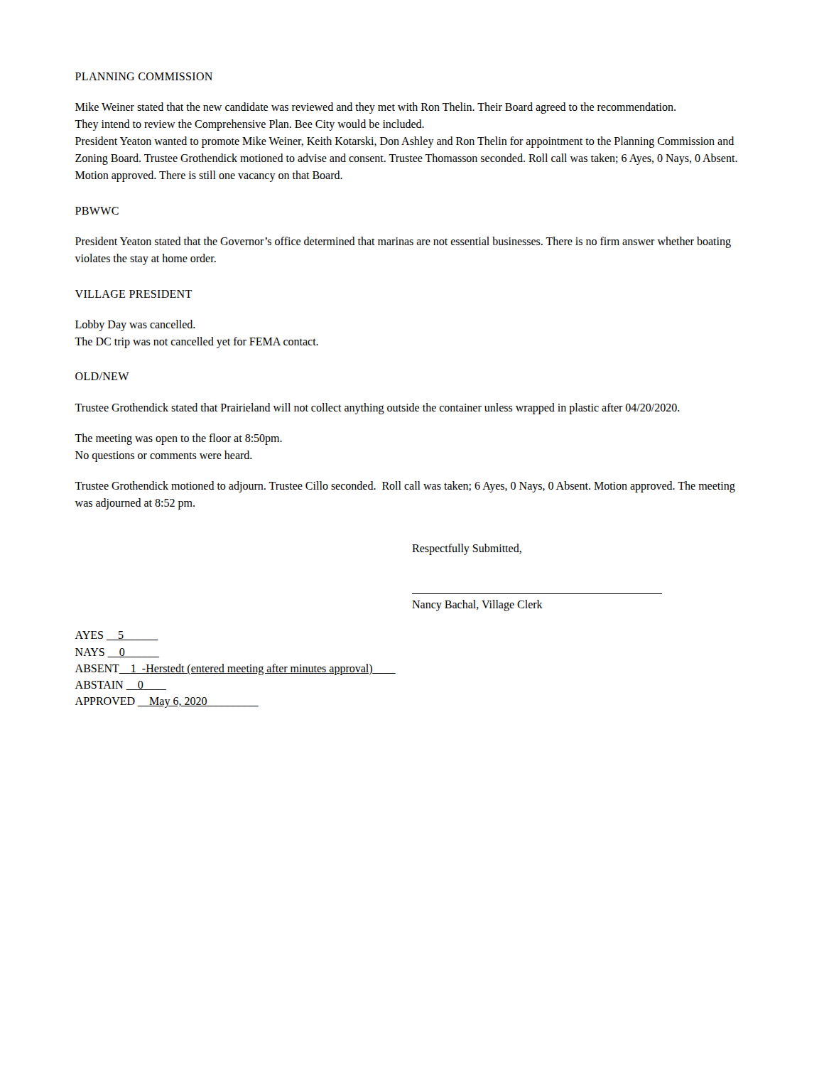PLANNING COMMISSION
Mike Weiner stated that the new candidate was reviewed and they met with Ron Thelin. Their Board agreed to the recommendation.
They intend to review the Comprehensive Plan. Bee City would be included.
President Yeaton wanted to promote Mike Weiner, Keith Kotarski, Don Ashley and Ron Thelin for appointment to the Planning Commission and Zoning Board. Trustee Grothendick motioned to advise and consent. Trustee Thomasson seconded. Roll call was taken; 6 Ayes, 0 Nays, 0 Absent. Motion approved. There is still one vacancy on that Board.
PBWWC
President Yeaton stated that the Governor’s office determined that marinas are not essential businesses. There is no firm answer whether boating violates the stay at home order.
VILLAGE PRESIDENT
Lobby Day was cancelled.
The DC trip was not cancelled yet for FEMA contact.
OLD/NEW
Trustee Grothendick stated that Prairieland will not collect anything outside the container unless wrapped in plastic after 04/20/2020.
The meeting was open to the floor at 8:50pm.
No questions or comments were heard.
Trustee Grothendick motioned to adjourn. Trustee Cillo seconded. Roll call was taken; 6 Ayes, 0 Nays, 0 Absent. Motion approved. The meeting was adjourned at 8:52 pm.
Respectfully Submitted,
Nancy Bachal, Village Clerk
AYES __5______
NAYS __0______
ABSENT__1_-Herstedt (entered meeting after minutes approval)____
ABSTAIN __0____
APPROVED __May 6, 2020_________